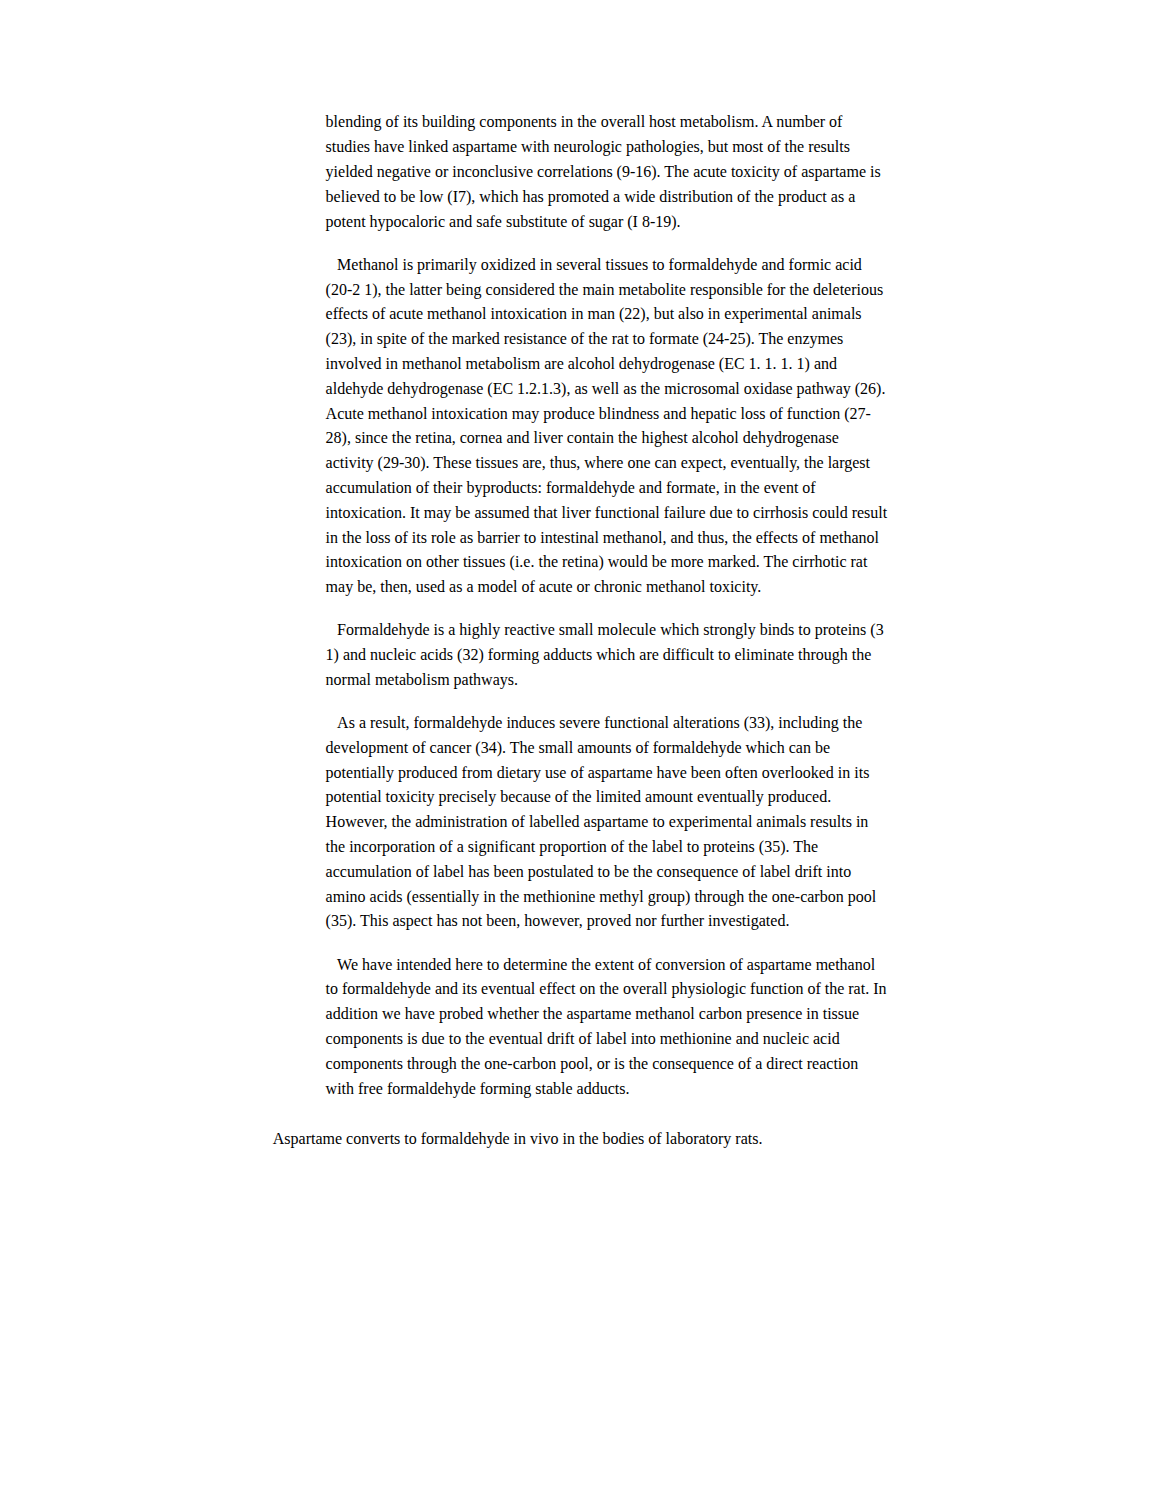blending of its building components in the overall host metabolism. A number of studies have linked aspartame with neurologic pathologies, but most of the results yielded negative or inconclusive correlations (9-16). The acute toxicity of aspartame is believed to be low (I7), which has promoted a wide distribution of the product as a potent hypocaloric and safe substitute of sugar (I 8-19).
Methanol is primarily oxidized in several tissues to formaldehyde and formic acid (20-2 1), the latter being considered the main metabolite responsible for the deleterious effects of acute methanol intoxication in man (22), but also in experimental animals (23), in spite of the marked resistance of the rat to formate (24-25). The enzymes involved in methanol metabolism are alcohol dehydrogenase (EC 1. 1. 1. 1) and aldehyde dehydrogenase (EC 1.2.1.3), as well as the microsomal oxidase pathway (26). Acute methanol intoxication may produce blindness and hepatic loss of function (27-28), since the retina, cornea and liver contain the highest alcohol dehydrogenase activity (29-30). These tissues are, thus, where one can expect, eventually, the largest accumulation of their byproducts: formaldehyde and formate, in the event of intoxication. It may be assumed that liver functional failure due to cirrhosis could result in the loss of its role as barrier to intestinal methanol, and thus, the effects of methanol intoxication on other tissues (i.e. the retina) would be more marked. The cirrhotic rat may be, then, used as a model of acute or chronic methanol toxicity.
Formaldehyde is a highly reactive small molecule which strongly binds to proteins (3 1) and nucleic acids (32) forming adducts which are difficult to eliminate through the normal metabolism pathways.
As a result, formaldehyde induces severe functional alterations (33), including the development of cancer (34). The small amounts of formaldehyde which can be potentially produced from dietary use of aspartame have been often overlooked in its potential toxicity precisely because of the limited amount eventually produced. However, the administration of labelled aspartame to experimental animals results in the incorporation of a significant proportion of the label to proteins (35). The accumulation of label has been postulated to be the consequence of label drift into amino acids (essentially in the methionine methyl group) through the one-carbon pool (35). This aspect has not been, however, proved nor further investigated.
We have intended here to determine the extent of conversion of aspartame methanol to formaldehyde and its eventual effect on the overall physiologic function of the rat. In addition we have probed whether the aspartame methanol carbon presence in tissue components is due to the eventual drift of label into methionine and nucleic acid components through the one-carbon pool, or is the consequence of a direct reaction with free formaldehyde forming stable adducts.
Aspartame converts to formaldehyde in vivo in the bodies of laboratory rats.